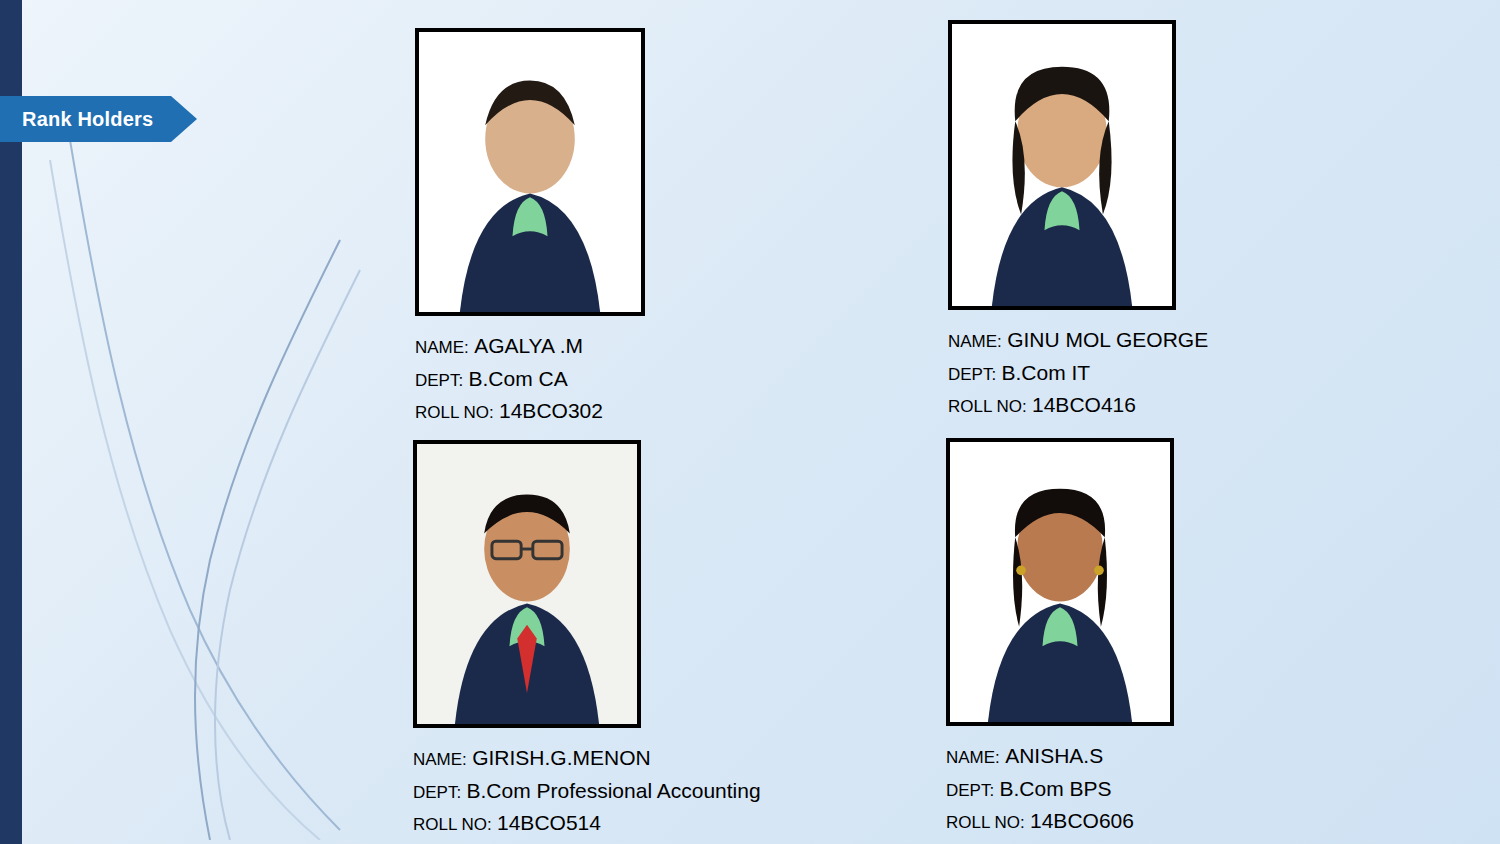Rank Holders
NAME: AGALYA .M
DEPT: B.Com CA
ROLL NO: 14BCO302
NAME: GINU MOL GEORGE
DEPT: B.Com IT
ROLL NO: 14BCO416
NAME: GIRISH.G.MENON
DEPT: B.Com Professional Accounting
ROLL NO: 14BCO514
NAME: ANISHA.S
DEPT: B.Com BPS
ROLL NO: 14BCO606